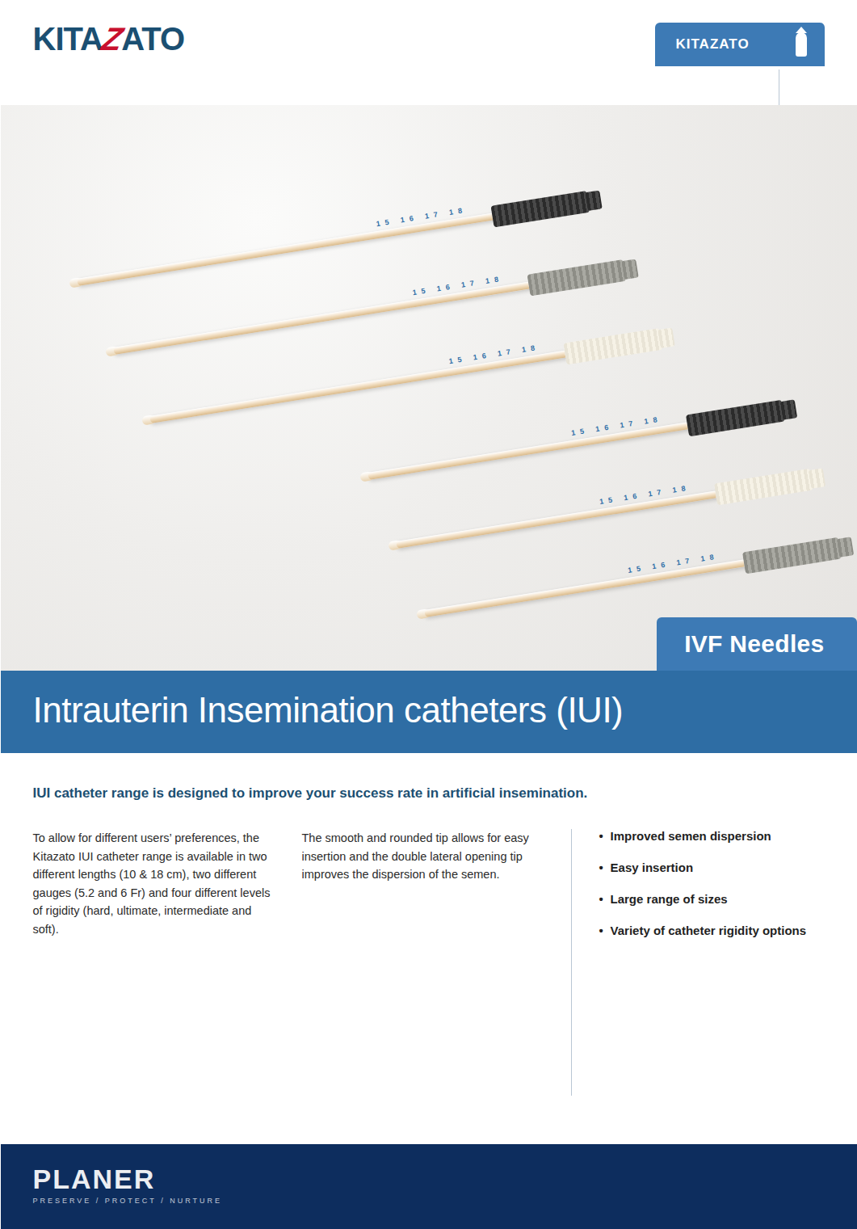KITAZATO
KITAZATO
15 16 17 18
15 16 17 18
15 16 17 18
15 16 17 18
15 16 17 18
15 16 17 18
IVF Needles
Intrauterin Insemination catheters (IUI)
IUI catheter range is designed to improve your success rate in artificial insemination.
To allow for different users’ preferences, the Kitazato IUI catheter range is available in two different lengths (10 & 18 cm), two different gauges (5.2 and 6 Fr) and four different levels of rigidity (hard, ultimate, intermediate and soft).
The smooth and rounded tip allows for easy insertion and the double lateral opening tip improves the dispersion of the semen.
Improved semen dispersion
Easy insertion
Large range of sizes
Variety of catheter rigidity options
PLANER PRESERVE / PROTECT / NURTURE